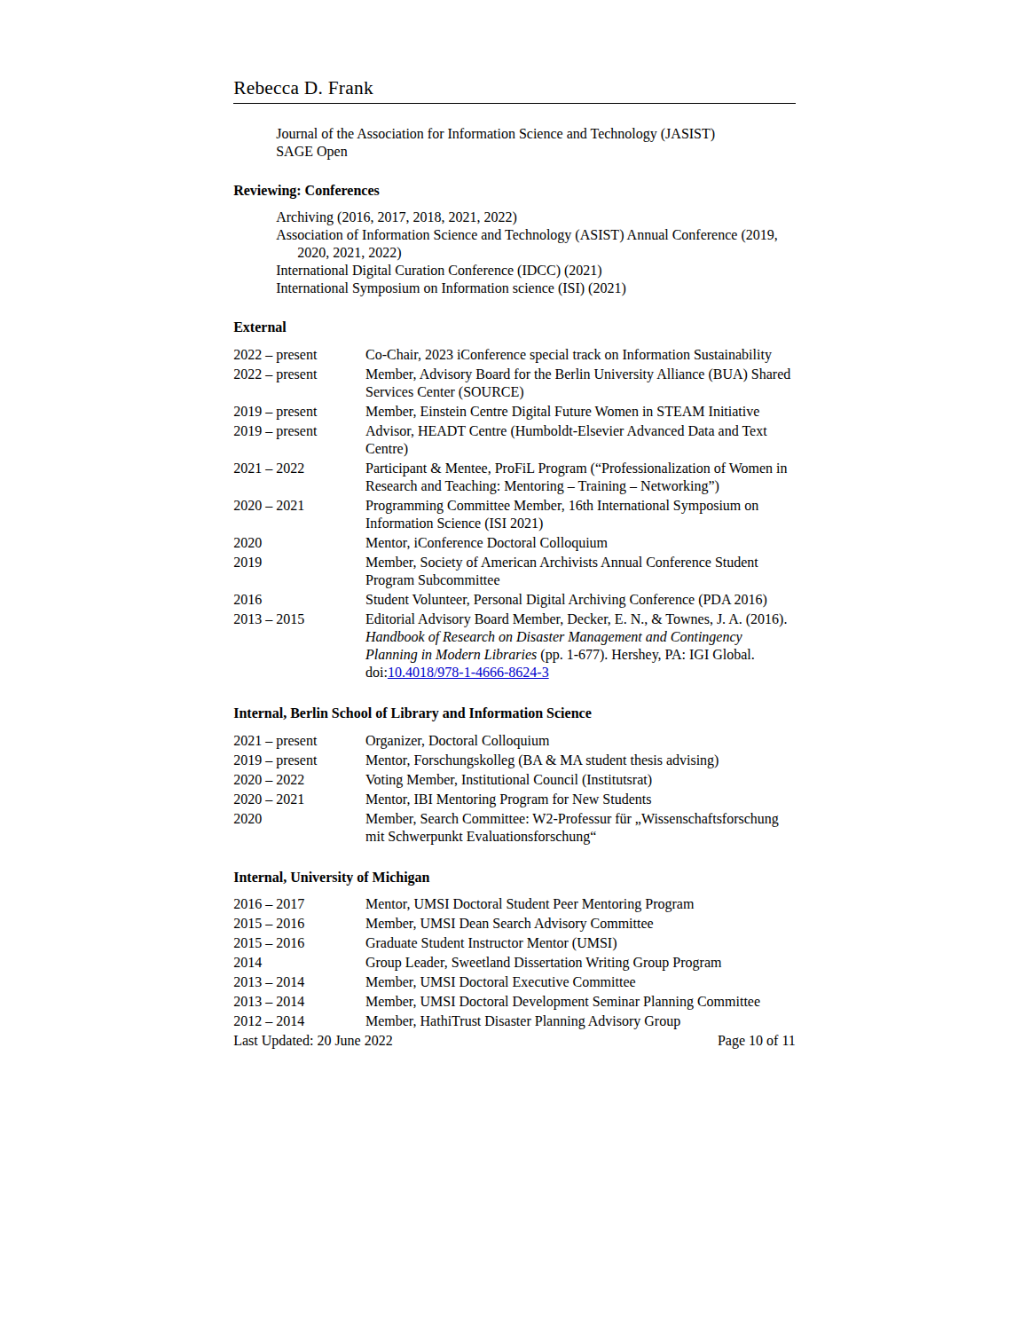Rebecca D. Frank
Journal of the Association for Information Science and Technology (JASIST)
SAGE Open
Reviewing: Conferences
Archiving (2016, 2017, 2018, 2021, 2022)
Association of Information Science and Technology (ASIST) Annual Conference (2019, 2020, 2021, 2022)
International Digital Curation Conference (IDCC) (2021)
International Symposium on Information science (ISI) (2021)
External
| 2022 – present | Co-Chair, 2023 iConference special track on Information Sustainability |
| 2022 – present | Member, Advisory Board for the Berlin University Alliance (BUA) Shared Services Center (SOURCE) |
| 2019 – present | Member, Einstein Centre Digital Future Women in STEAM Initiative |
| 2019 – present | Advisor, HEADT Centre (Humboldt-Elsevier Advanced Data and Text Centre) |
| 2021 – 2022 | Participant & Mentee, ProFiL Program (“Professionalization of Women in Research and Teaching: Mentoring – Training – Networking”) |
| 2020 – 2021 | Programming Committee Member, 16th International Symposium on Information Science (ISI 2021) |
| 2020 | Mentor, iConference Doctoral Colloquium |
| 2019 | Member, Society of American Archivists Annual Conference Student Program Subcommittee |
| 2016 | Student Volunteer, Personal Digital Archiving Conference (PDA 2016) |
| 2013 – 2015 | Editorial Advisory Board Member, Decker, E. N., & Townes, J. A. (2016). Handbook of Research on Disaster Management and Contingency Planning in Modern Libraries (pp. 1-677). Hershey, PA: IGI Global. doi: 10.4018/978-1-4666-8624-3 |
Internal, Berlin School of Library and Information Science
| 2021 – present | Organizer, Doctoral Colloquium |
| 2019 – present | Mentor, Forschungskolleg (BA & MA student thesis advising) |
| 2020 – 2022 | Voting Member, Institutional Council (Institutsrat) |
| 2020 – 2021 | Mentor, IBI Mentoring Program for New Students |
| 2020 | Member, Search Committee: W2-Professur für „Wissenschaftsforschung mit Schwerpunkt Evaluationsforschung“ |
Internal, University of Michigan
| 2016 – 2017 | Mentor, UMSI Doctoral Student Peer Mentoring Program |
| 2015 – 2016 | Member, UMSI Dean Search Advisory Committee |
| 2015 – 2016 | Graduate Student Instructor Mentor (UMSI) |
| 2014 | Group Leader, Sweetland Dissertation Writing Group Program |
| 2013 – 2014 | Member, UMSI Doctoral Executive Committee |
| 2013 – 2014 | Member, UMSI Doctoral Development Seminar Planning Committee |
| 2012 – 2014 | Member, HathiTrust Disaster Planning Advisory Group |
Last Updated: 20 June 2022 Page 10 of 11